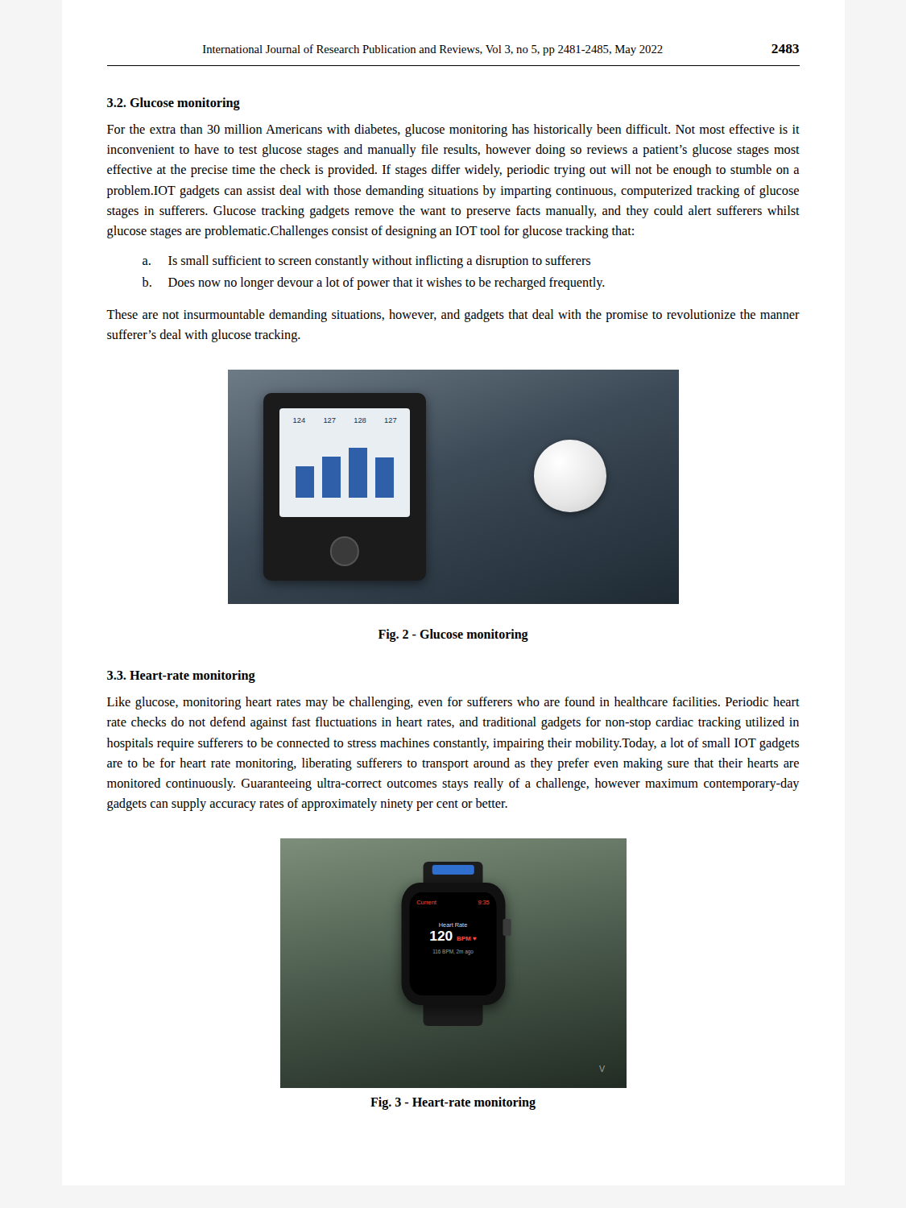International Journal of Research Publication and Reviews, Vol 3, no 5, pp 2481-2485, May 2022 2483
3.2. Glucose monitoring
For the extra than 30 million Americans with diabetes, glucose monitoring has historically been difficult. Not most effective is it inconvenient to have to test glucose stages and manually file results, however doing so reviews a patient’s glucose stages most effective at the precise time the check is provided. If stages differ widely, periodic trying out will not be enough to stumble on a problem.IOT gadgets can assist deal with those demanding situations by imparting continuous, computerized tracking of glucose stages in sufferers. Glucose tracking gadgets remove the want to preserve facts manually, and they could alert sufferers whilst glucose stages are problematic.Challenges consist of designing an IOT tool for glucose tracking that:
a. Is small sufficient to screen constantly without inflicting a disruption to sufferers
b. Does now no longer devour a lot of power that it wishes to be recharged frequently.
These are not insurmountable demanding situations, however, and gadgets that deal with the promise to revolutionize the manner sufferer’s deal with glucose tracking.
124127128127
Fig. 2 - Glucose monitoring
3.3. Heart-rate monitoring
Like glucose, monitoring heart rates may be challenging, even for sufferers who are found in healthcare facilities. Periodic heart rate checks do not defend against fast fluctuations in heart rates, and traditional gadgets for non-stop cardiac tracking utilized in hospitals require sufferers to be connected to stress machines constantly, impairing their mobility.Today, a lot of small IOT gadgets are to be for heart rate monitoring, liberating sufferers to transport around as they prefer even making sure that their hearts are monitored continuously. Guaranteeing ultra-correct outcomes stays really of a challenge, however maximum contemporary-day gadgets can supply accuracy rates of approximately ninety per cent or better.
Current 9:35
Heart Rate
120 BPM ♥
116 BPM, 2m ago
V
Fig. 3 - Heart-rate monitoring